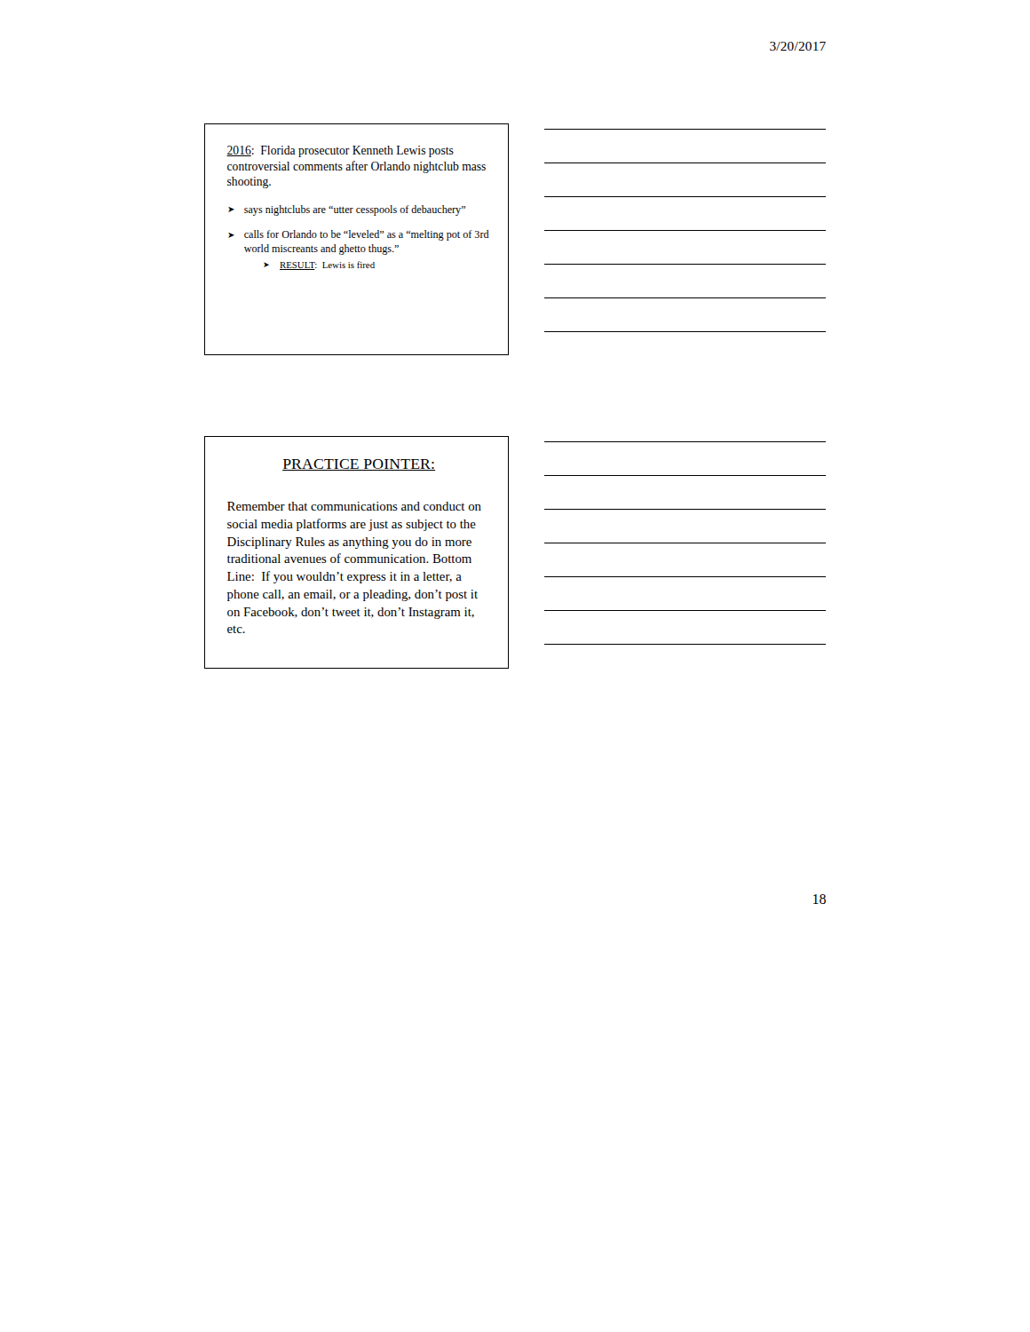3/20/2017
2016: Florida prosecutor Kenneth Lewis posts controversial comments after Orlando nightclub mass shooting.
says nightclubs are “utter cesspools of debauchery”
calls for Orlando to be “leveled” as a “melting pot of 3rd world miscreants and ghetto thugs.”
RESULT: Lewis is fired
PRACTICE POINTER:
Remember that communications and conduct on social media platforms are just as subject to the Disciplinary Rules as anything you do in more traditional avenues of communication. Bottom Line: If you wouldn’t express it in a letter, a phone call, an email, or a pleading, don’t post it on Facebook, don’t tweet it, don’t Instagram it, etc.
18